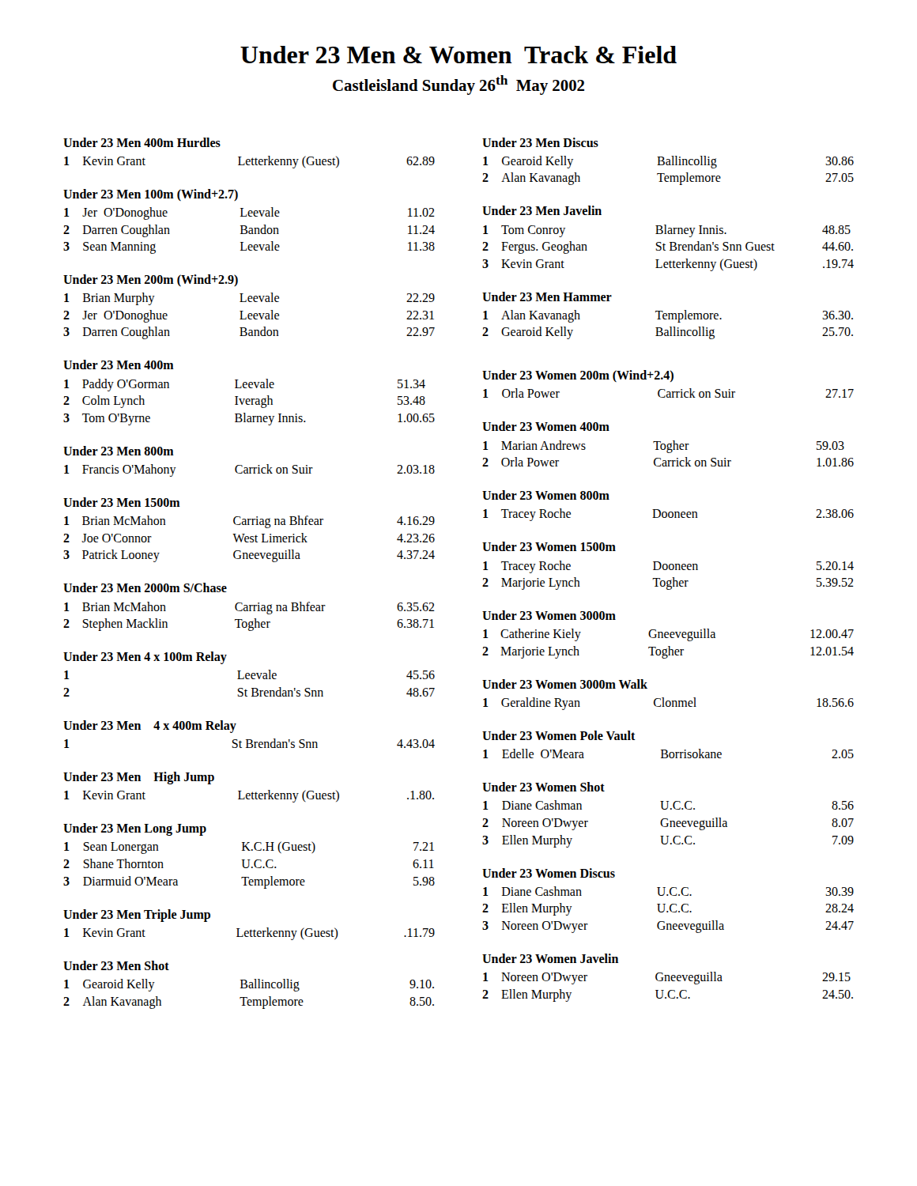Under 23 Men & Women Track & Field
Castleisland Sunday 26th May 2002
Under 23 Men 400m Hurdles
| 1 | Kevin Grant | Letterkenny (Guest) | 62.89 |
Under 23 Men 100m (Wind+2.7)
| 1 | Jer O'Donoghue | Leevale | 11.02 |
| 2 | Darren Coughlan | Bandon | 11.24 |
| 3 | Sean Manning | Leevale | 11.38 |
Under 23 Men 200m (Wind+2.9)
| 1 | Brian Murphy | Leevale | 22.29 |
| 2 | Jer O'Donoghue | Leevale | 22.31 |
| 3 | Darren Coughlan | Bandon | 22.97 |
Under 23 Men 400m
| 1 | Paddy O'Gorman | Leevale | 51.34 |
| 2 | Colm Lynch | Iveragh | 53.48 |
| 3 | Tom O'Byrne | Blarney Innis. | 1.00.65 |
Under 23 Men 800m
| 1 | Francis O'Mahony | Carrick on Suir | 2.03.18 |
Under 23 Men 1500m
| 1 | Brian McMahon | Carriag na Bhfear | 4.16.29 |
| 2 | Joe O'Connor | West Limerick | 4.23.26 |
| 3 | Patrick Looney | Gneeveguilla | 4.37.24 |
Under 23 Men 2000m S/Chase
| 1 | Brian McMahon | Carriag na Bhfear | 6.35.62 |
| 2 | Stephen Macklin | Togher | 6.38.71 |
Under 23 Men 4 x 100m Relay
| 1 | | Leevale | 45.56 |
| 2 | | St Brendan's Snn | 48.67 |
Under 23 Men 4 x 400m Relay
| 1 | | St Brendan's Snn | 4.43.04 |
Under 23 Men High Jump
| 1 | Kevin Grant | Letterkenny (Guest) | .1.80. |
Under 23 Men Long Jump
| 1 | Sean Lonergan | K.C.H (Guest) | 7.21 |
| 2 | Shane Thornton | U.C.C. | 6.11 |
| 3 | Diarmuid O'Meara | Templemore | 5.98 |
Under 23 Men Triple Jump
| 1 | Kevin Grant | Letterkenny (Guest) | .11.79 |
Under 23 Men Shot
| 1 | Gearoid Kelly | Ballincollig | 9.10. |
| 2 | Alan Kavanagh | Templemore | 8.50. |
Under 23 Men Discus
| 1 | Gearoid Kelly | Ballincollig | 30.86 |
| 2 | Alan Kavanagh | Templemore | 27.05 |
Under 23 Men Javelin
| 1 | Tom Conroy | Blarney Innis. | 48.85 |
| 2 | Fergus. Geoghan | St Brendan's Snn Guest | 44.60. |
| 3 | Kevin Grant | Letterkenny (Guest) | .19.74 |
Under 23 Men Hammer
| 1 | Alan Kavanagh | Templemore. | 36.30. |
| 2 | Gearoid Kelly | Ballincollig | 25.70. |
Under 23 Women 200m (Wind+2.4)
| 1 | Orla Power | Carrick on Suir | 27.17 |
Under 23 Women 400m
| 1 | Marian Andrews | Togher | 59.03 |
| 2 | Orla Power | Carrick on Suir | 1.01.86 |
Under 23 Women 800m
| 1 | Tracey Roche | Dooneen | 2.38.06 |
Under 23 Women 1500m
| 1 | Tracey Roche | Dooneen | 5.20.14 |
| 2 | Marjorie Lynch | Togher | 5.39.52 |
Under 23 Women 3000m
| 1 | Catherine Kiely | Gneeveguilla | 12.00.47 |
| 2 | Marjorie Lynch | Togher | 12.01.54 |
Under 23 Women 3000m Walk
| 1 | Geraldine Ryan | Clonmel | 18.56.6 |
Under 23 Women Pole Vault
| 1 | Edelle O'Meara | Borrisokane | 2.05 |
Under 23 Women Shot
| 1 | Diane Cashman | U.C.C. | 8.56 |
| 2 | Noreen O'Dwyer | Gneeveguilla | 8.07 |
| 3 | Ellen Murphy | U.C.C. | 7.09 |
Under 23 Women Discus
| 1 | Diane Cashman | U.C.C. | 30.39 |
| 2 | Ellen Murphy | U.C.C. | 28.24 |
| 3 | Noreen O'Dwyer | Gneeveguilla | 24.47 |
Under 23 Women Javelin
| 1 | Noreen O'Dwyer | Gneeveguilla | 29.15 |
| 2 | Ellen Murphy | U.C.C. | 24.50. |